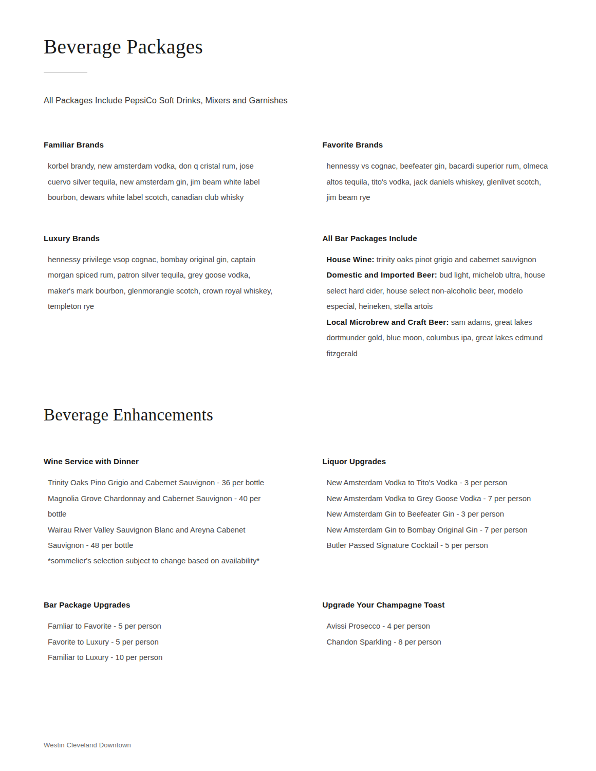Beverage Packages
All Packages Include PepsiCo Soft Drinks, Mixers and Garnishes
Familiar Brands
korbel brandy, new amsterdam vodka, don q cristal rum, jose cuervo silver tequila, new amsterdam gin, jim beam white label bourbon, dewars white label scotch, canadian club whisky
Favorite Brands
hennessy vs cognac, beefeater gin, bacardi superior rum, olmeca altos tequila, tito's vodka, jack daniels whiskey, glenlivet scotch, jim beam rye
Luxury Brands
hennessy privilege vsop cognac, bombay original gin, captain morgan spiced rum, patron silver tequila, grey goose vodka, maker's mark bourbon, glenmorangie scotch, crown royal whiskey, templeton rye
All Bar Packages Include
House Wine: trinity oaks pinot grigio and cabernet sauvignon
Domestic and Imported Beer: bud light, michelob ultra, house select hard cider, house select non-alcoholic beer, modelo especial, heineken, stella artois
Local Microbrew and Craft Beer: sam adams, great lakes dortmunder gold, blue moon, columbus ipa, great lakes edmund fitzgerald
Beverage Enhancements
Wine Service with Dinner
Trinity Oaks Pino Grigio and Cabernet Sauvignon - 36 per bottle
Magnolia Grove Chardonnay and Cabernet Sauvignon - 40 per bottle
Wairau River Valley Sauvignon Blanc and Areyna Cabenet Sauvignon - 48 per bottle
*sommelier's selection subject to change based on availability*
Liquor Upgrades
New Amsterdam Vodka to Tito's Vodka - 3 per person
New Amsterdam Vodka to Grey Goose Vodka - 7 per person
New Amsterdam Gin to Beefeater Gin - 3 per person
New Amsterdam Gin to Bombay Original Gin - 7 per person
Butler Passed Signature Cocktail - 5 per person
Bar Package Upgrades
Famliar to Favorite - 5 per person
Favorite to Luxury - 5 per person
Familiar to Luxury - 10 per person
Upgrade Your Champagne Toast
Avissi Prosecco - 4 per person
Chandon Sparkling - 8 per person
Westin Cleveland Downtown